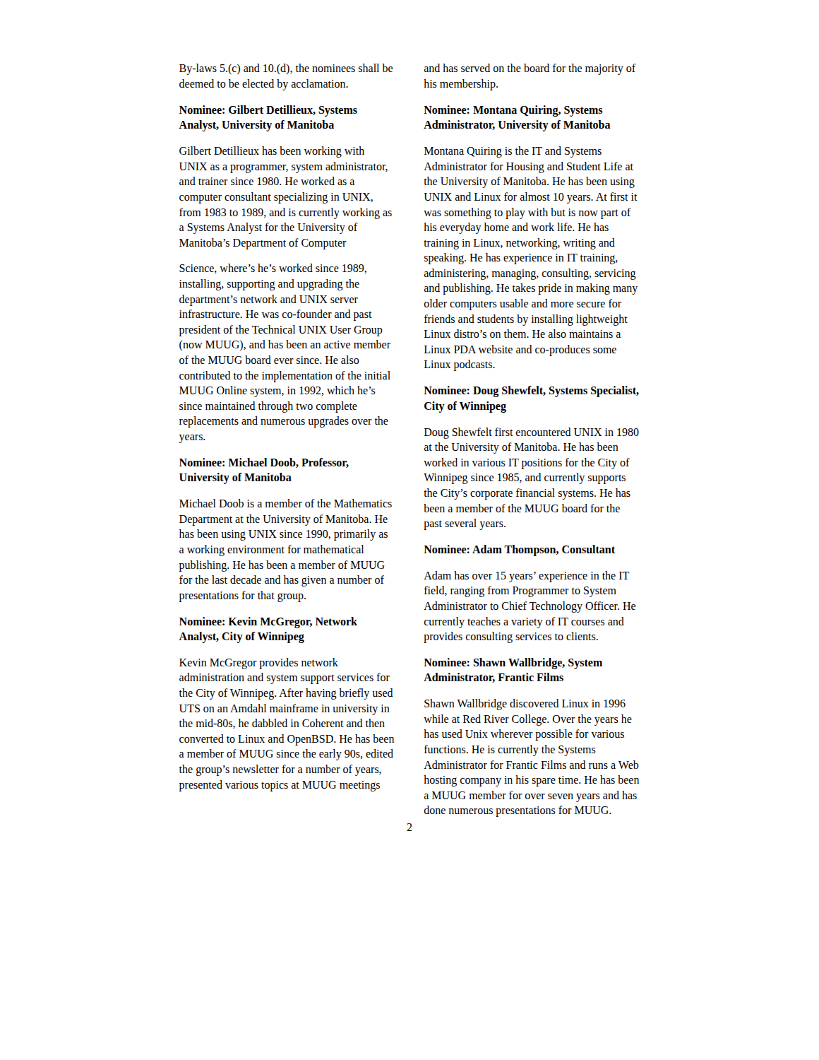By-laws 5.(c) and 10.(d), the nominees shall be deemed to be elected by acclamation.
Nominee: Gilbert Detillieux, Systems Analyst, University of Manitoba
Gilbert Detillieux has been working with UNIX as a programmer, system administrator, and trainer since 1980. He worked as a computer consultant specializing in UNIX, from 1983 to 1989, and is currently working as a Systems Analyst for the University of Manitoba’s Department of Computer
Science, where’s he’s worked since 1989, installing, supporting and upgrading the department’s network and UNIX server infrastructure. He was co-founder and past president of the Technical UNIX User Group (now MUUG), and has been an active member of the MUUG board ever since. He also contributed to the implementation of the initial MUUG Online system, in 1992, which he’s since maintained through two complete replacements and numerous upgrades over the years.
Nominee: Michael Doob, Professor, University of Manitoba
Michael Doob is a member of the Mathematics Department at the University of Manitoba. He has been using UNIX since 1990, primarily as a working environment for mathematical publishing. He has been a member of MUUG for the last decade and has given a number of presentations for that group.
Nominee: Kevin McGregor, Network Analyst, City of Winnipeg
Kevin McGregor provides network administration and system support services for the City of Winnipeg. After having briefly used UTS on an Amdahl mainframe in university in the mid-80s, he dabbled in Coherent and then converted to Linux and OpenBSD. He has been a member of MUUG since the early 90s, edited the group’s newsletter for a number of years, presented various topics at MUUG meetings and has served on the board for the majority of his membership.
Nominee: Montana Quiring, Systems Administrator, University of Manitoba
Montana Quiring is the IT and Systems Administrator for Housing and Student Life at the University of Manitoba. He has been using UNIX and Linux for almost 10 years. At first it was something to play with but is now part of his everyday home and work life. He has training in Linux, networking, writing and speaking. He has experience in IT training, administering, managing, consulting, servicing and publishing. He takes pride in making many older computers usable and more secure for friends and students by installing lightweight Linux distro’s on them. He also maintains a Linux PDA website and co-produces some Linux podcasts.
Nominee: Doug Shewfelt, Systems Specialist, City of Winnipeg
Doug Shewfelt first encountered UNIX in 1980 at the University of Manitoba. He has been worked in various IT positions for the City of Winnipeg since 1985, and currently supports the City’s corporate financial systems. He has been a member of the MUUG board for the past several years.
Nominee: Adam Thompson, Consultant
Adam has over 15 years’ experience in the IT field, ranging from Programmer to System Administrator to Chief Technology Officer. He currently teaches a variety of IT courses and provides consulting services to clients.
Nominee: Shawn Wallbridge, System Administrator, Frantic Films
Shawn Wallbridge discovered Linux in 1996 while at Red River College. Over the years he has used Unix wherever possible for various functions. He is currently the Systems Administrator for Frantic Films and runs a Web hosting company in his spare time. He has been a MUUG member for over seven years and has done numerous presentations for MUUG.
2